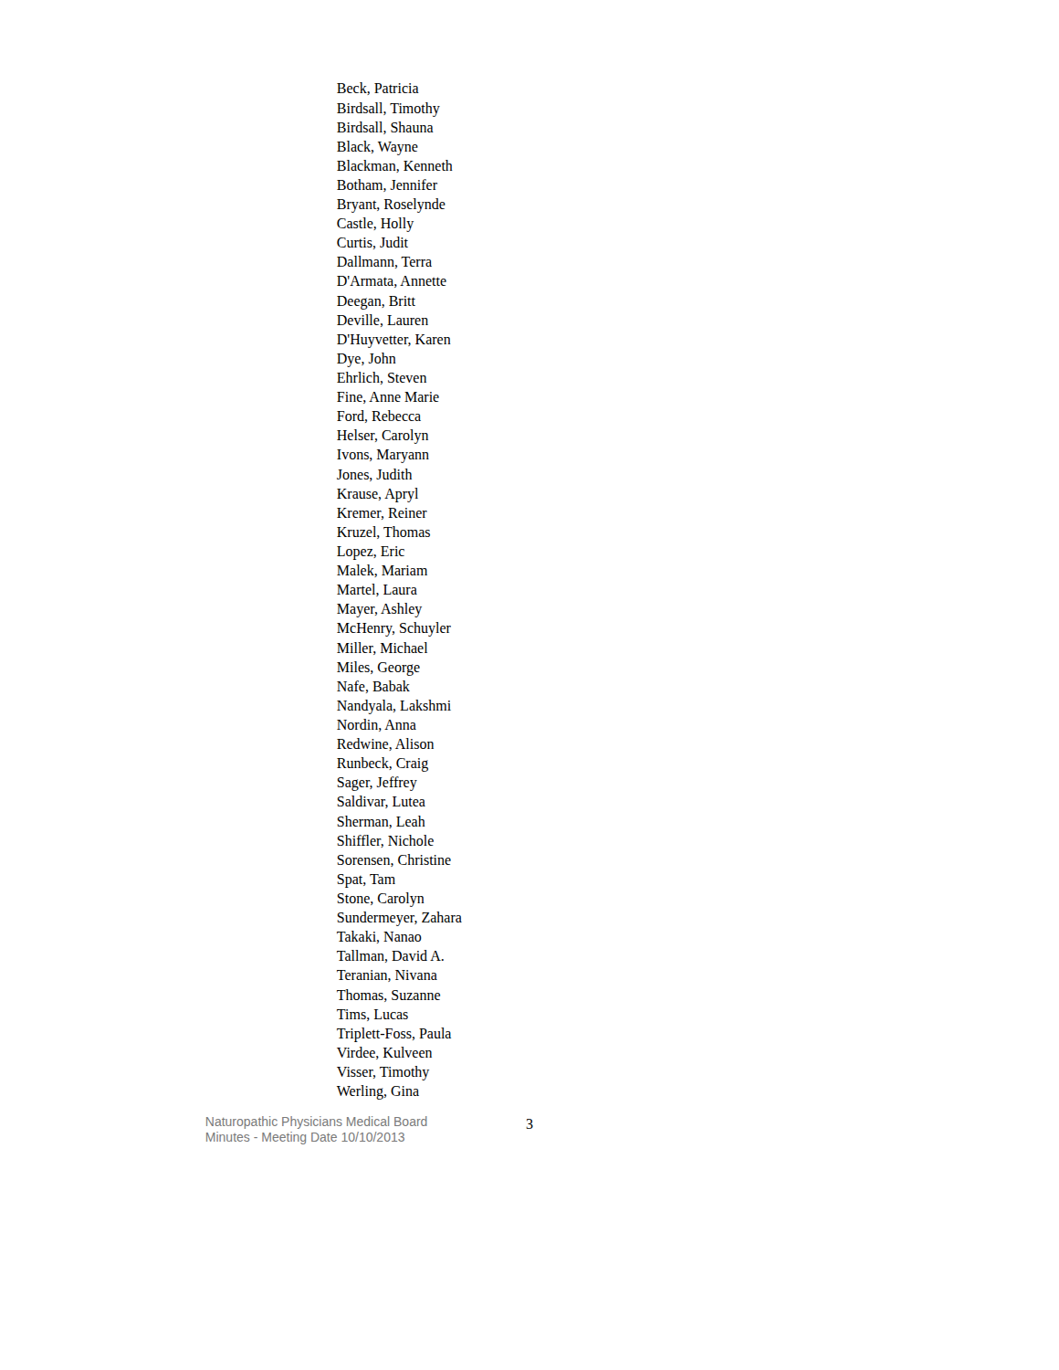Beck, Patricia
Birdsall, Timothy
Birdsall, Shauna
Black, Wayne
Blackman, Kenneth
Botham, Jennifer
Bryant, Roselynde
Castle, Holly
Curtis, Judit
Dallmann, Terra
D'Armata, Annette
Deegan, Britt
Deville, Lauren
D'Huyvetter, Karen
Dye, John
Ehrlich, Steven
Fine, Anne Marie
Ford, Rebecca
Helser, Carolyn
Ivons, Maryann
Jones, Judith
Krause, Apryl
Kremer, Reiner
Kruzel, Thomas
Lopez, Eric
Malek, Mariam
Martel, Laura
Mayer, Ashley
McHenry, Schuyler
Miller, Michael
Miles, George
Nafe, Babak
Nandyala, Lakshmi
Nordin, Anna
Redwine, Alison
Runbeck, Craig
Sager, Jeffrey
Saldivar, Lutea
Sherman, Leah
Shiffler, Nichole
Sorensen, Christine
Spat, Tam
Stone, Carolyn
Sundermeyer, Zahara
Takaki, Nanao
Tallman, David A.
Teranian, Nivana
Thomas, Suzanne
Tims, Lucas
Triplett-Foss, Paula
Virdee, Kulveen
Visser, Timothy
Werling, Gina
3
Naturopathic Physicians Medical Board
Minutes - Meeting Date 10/10/2013